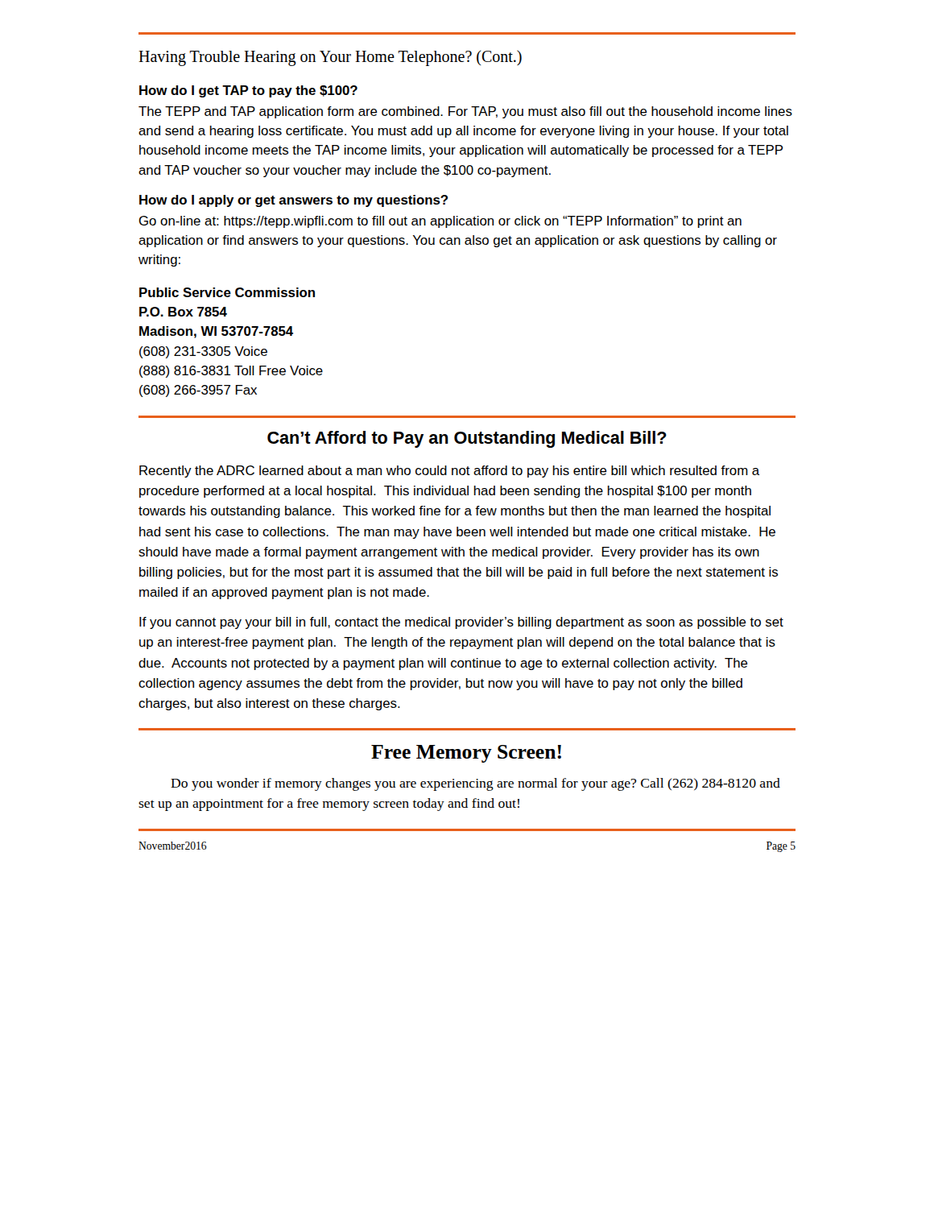Having Trouble Hearing on Your Home Telephone? (Cont.)
How do I get TAP to pay the $100?
The TEPP and TAP application form are combined. For TAP, you must also fill out the household income lines and send a hearing loss certificate. You must add up all income for everyone living in your house. If your total household income meets the TAP income limits, your application will automatically be processed for a TEPP and TAP voucher so your voucher may include the $100 co-payment.
How do I apply or get answers to my questions?
Go on-line at: https://tepp.wipfli.com to fill out an application or click on “TEPP Information” to print an application or find answers to your questions. You can also get an application or ask questions by calling or writing:
Public Service Commission
P.O. Box 7854
Madison, WI 53707-7854
(608) 231-3305 Voice
(888) 816-3831 Toll Free Voice
(608) 266-3957 Fax
Can’t Afford to Pay an Outstanding Medical Bill?
Recently the ADRC learned about a man who could not afford to pay his entire bill which resulted from a procedure performed at a local hospital. This individual had been sending the hospital $100 per month towards his outstanding balance. This worked fine for a few months but then the man learned the hospital had sent his case to collections. The man may have been well intended but made one critical mistake. He should have made a formal payment arrangement with the medical provider. Every provider has its own billing policies, but for the most part it is assumed that the bill will be paid in full before the next statement is mailed if an approved payment plan is not made.
If you cannot pay your bill in full, contact the medical provider’s billing department as soon as possible to set up an interest-free payment plan. The length of the repayment plan will depend on the total balance that is due. Accounts not protected by a payment plan will continue to age to external collection activity. The collection agency assumes the debt from the provider, but now you will have to pay not only the billed charges, but also interest on these charges.
Free Memory Screen!
Do you wonder if memory changes you are experiencing are normal for your age? Call (262) 284-8120 and set up an appointment for a free memory screen today and find out!
November2016 Page 5